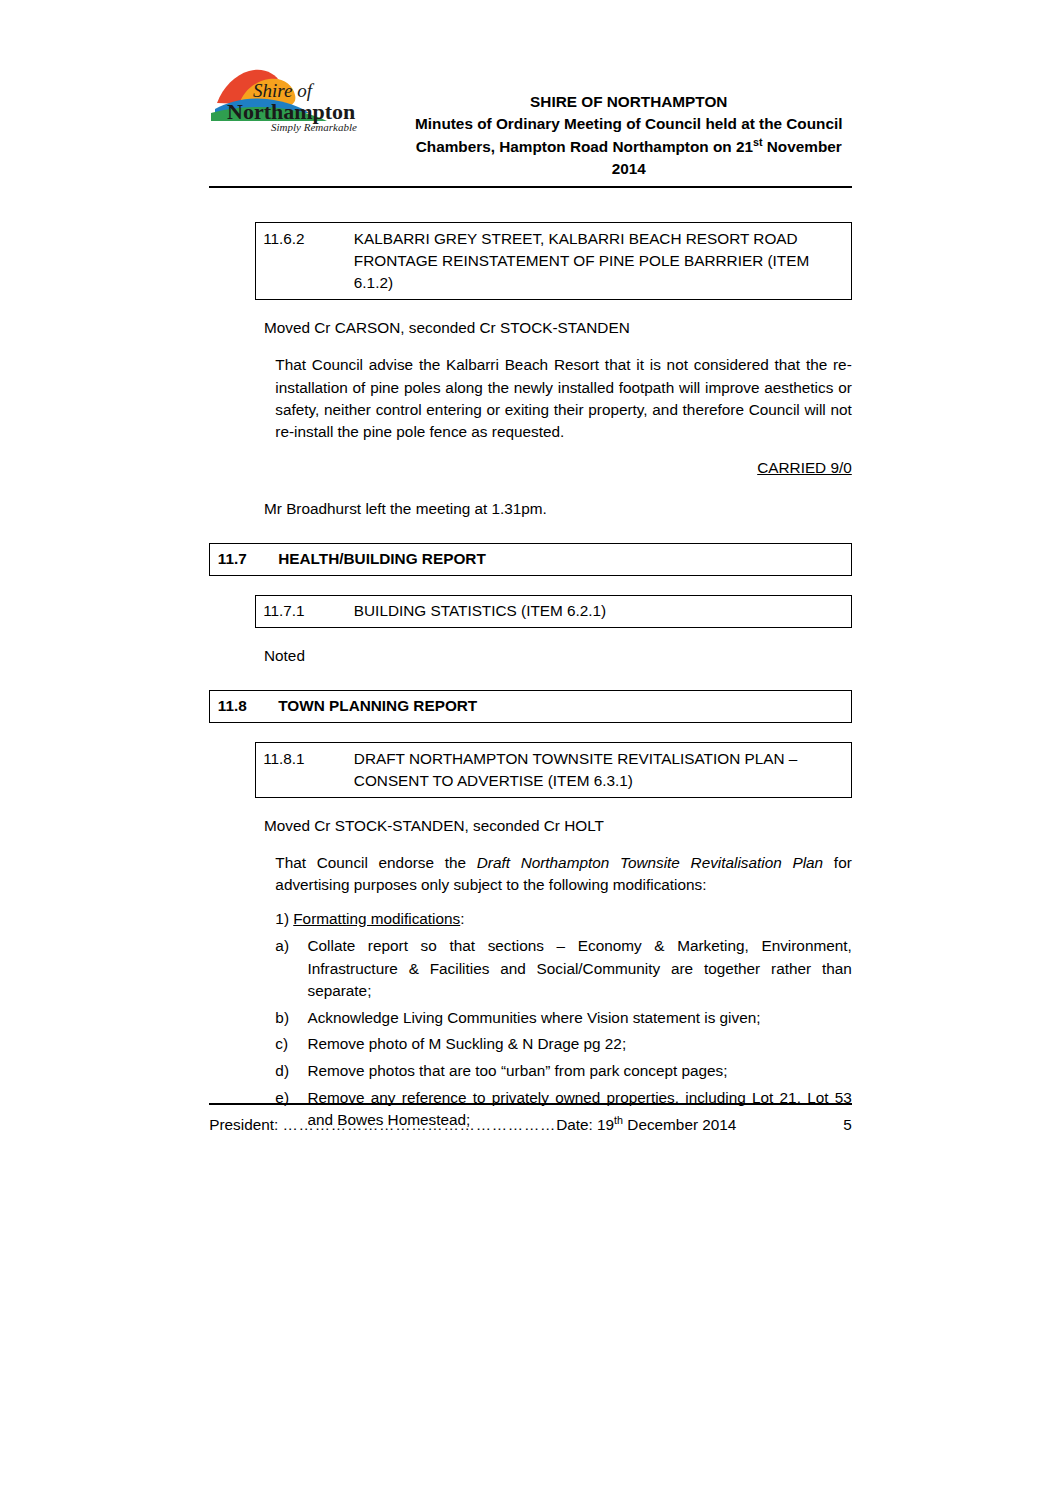Shire of Northampton Simply Remarkable
SHIRE OF NORTHAMPTON Minutes of Ordinary Meeting of Council held at the Council Chambers, Hampton Road Northampton on 21st November 2014
11.6.2 KALBARRI GREY STREET, KALBARRI BEACH RESORT ROAD FRONTAGE REINSTATEMENT OF PINE POLE BARRRIER (ITEM 6.1.2)
Moved Cr CARSON, seconded Cr STOCK-STANDEN
That Council advise the Kalbarri Beach Resort that it is not considered that the re-installation of pine poles along the newly installed footpath will improve aesthetics or safety, neither control entering or exiting their property, and therefore Council will not re-install the pine pole fence as requested.
CARRIED 9/0
Mr Broadhurst left the meeting at 1.31pm.
11.7 HEALTH/BUILDING REPORT
11.7.1 BUILDING STATISTICS (ITEM 6.2.1)
Noted
11.8 TOWN PLANNING REPORT
11.8.1 DRAFT NORTHAMPTON TOWNSITE REVITALISATION PLAN – CONSENT TO ADVERTISE (ITEM 6.3.1)
Moved Cr STOCK-STANDEN, seconded Cr HOLT
That Council endorse the Draft Northampton Townsite Revitalisation Plan for advertising purposes only subject to the following modifications:
1) Formatting modifications:
a) Collate report so that sections – Economy & Marketing, Environment, Infrastructure & Facilities and Social/Community are together rather than separate;
b) Acknowledge Living Communities where Vision statement is given;
c) Remove photo of M Suckling & N Drage pg 22;
d) Remove photos that are too “urban” from park concept pages;
e) Remove any reference to privately owned properties, including Lot 21, Lot 53 and Bowes Homestead;
President: ……………………………………………Date: 19th December 2014 5